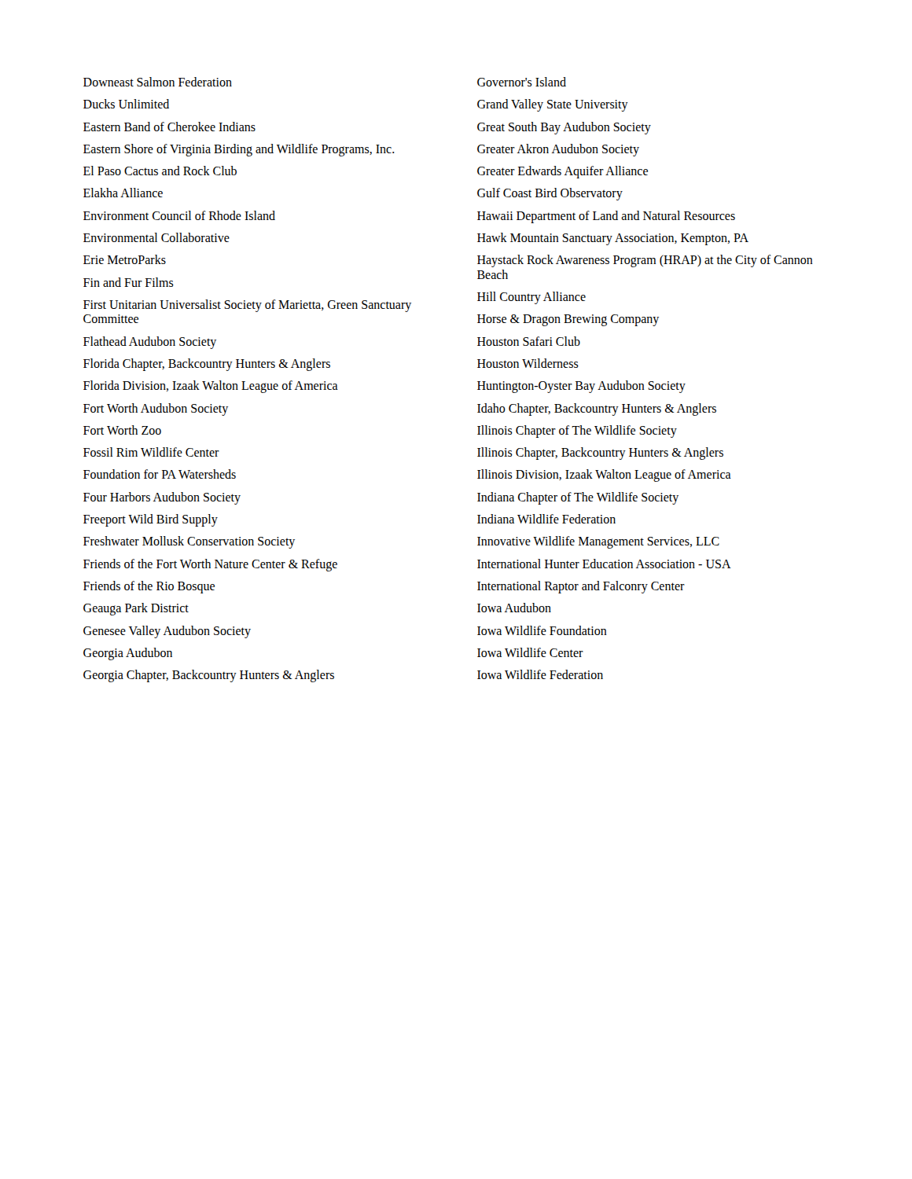Downeast Salmon Federation
Ducks Unlimited
Eastern Band of Cherokee Indians
Eastern Shore of Virginia Birding and Wildlife Programs, Inc.
El Paso Cactus and Rock Club
Elakha Alliance
Environment Council of Rhode Island
Environmental Collaborative
Erie MetroParks
Fin and Fur Films
First Unitarian Universalist Society of Marietta, Green Sanctuary Committee
Flathead Audubon Society
Florida Chapter, Backcountry Hunters & Anglers
Florida Division, Izaak Walton League of America
Fort Worth Audubon Society
Fort Worth Zoo
Fossil Rim Wildlife Center
Foundation for PA Watersheds
Four Harbors Audubon Society
Freeport Wild Bird Supply
Freshwater Mollusk Conservation Society
Friends of the Fort Worth Nature Center & Refuge
Friends of the Rio Bosque
Geauga Park District
Genesee Valley Audubon Society
Georgia Audubon
Georgia Chapter, Backcountry Hunters & Anglers
Governor's Island
Grand Valley State University
Great South Bay Audubon Society
Greater Akron Audubon Society
Greater Edwards Aquifer Alliance
Gulf Coast Bird Observatory
Hawaii Department of Land and Natural Resources
Hawk Mountain Sanctuary Association, Kempton, PA
Haystack Rock Awareness Program (HRAP) at the City of Cannon Beach
Hill Country Alliance
Horse & Dragon Brewing Company
Houston Safari Club
Houston Wilderness
Huntington-Oyster Bay Audubon Society
Idaho Chapter, Backcountry Hunters & Anglers
Illinois Chapter of The Wildlife Society
Illinois Chapter, Backcountry Hunters & Anglers
Illinois Division, Izaak Walton League of America
Indiana Chapter of The Wildlife Society
Indiana Wildlife Federation
Innovative Wildlife Management Services, LLC
International Hunter Education Association - USA
International Raptor and Falconry Center
Iowa Audubon
Iowa Wildlife Foundation
Iowa Wildlife Center
Iowa Wildlife Federation